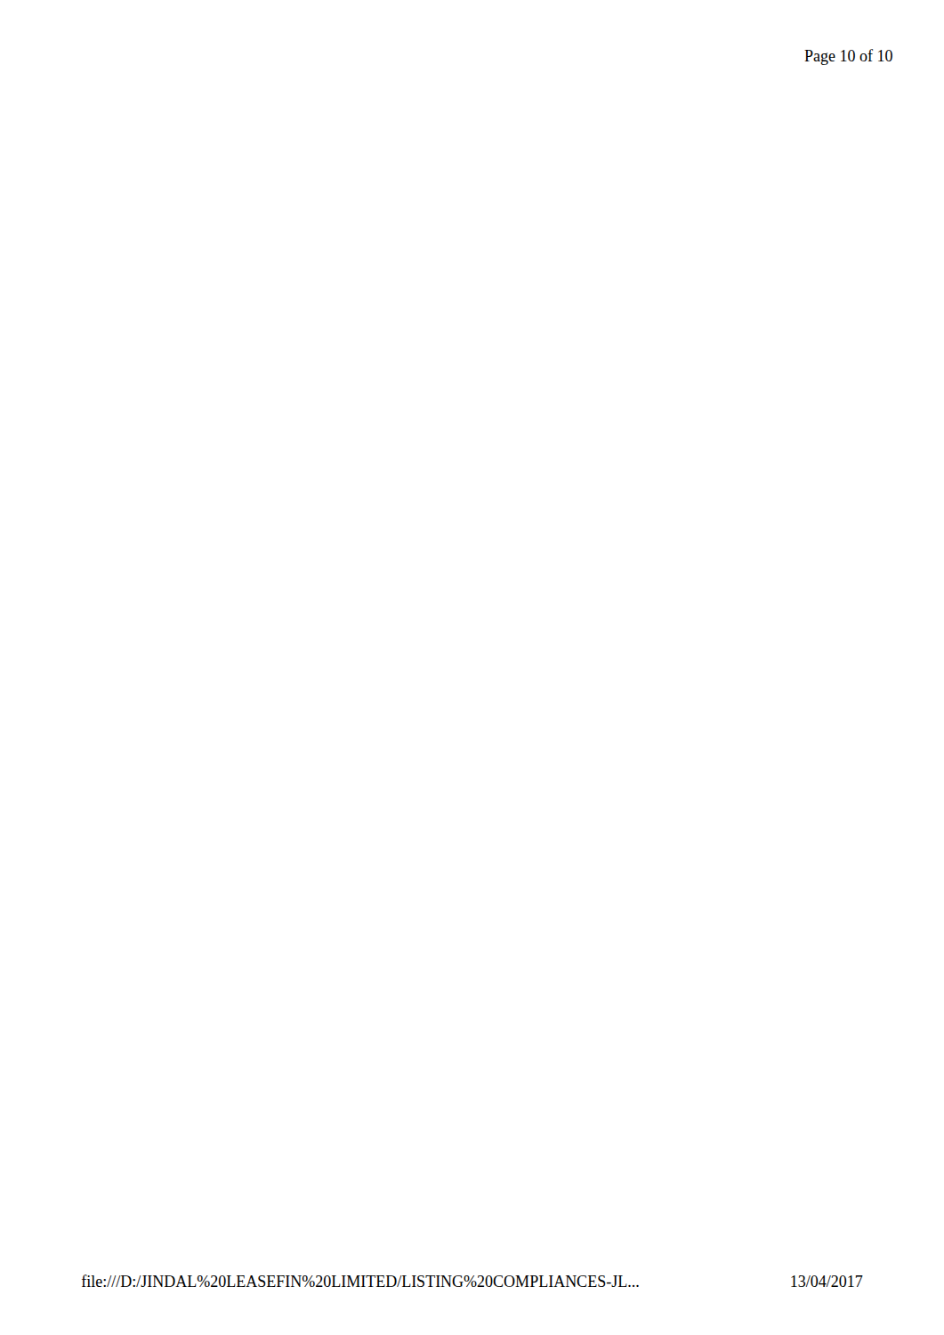Page 10 of 10
file:///D:/JINDAL%20LEASEFIN%20LIMITED/LISTING%20COMPLIANCES-JL... 13/04/2017